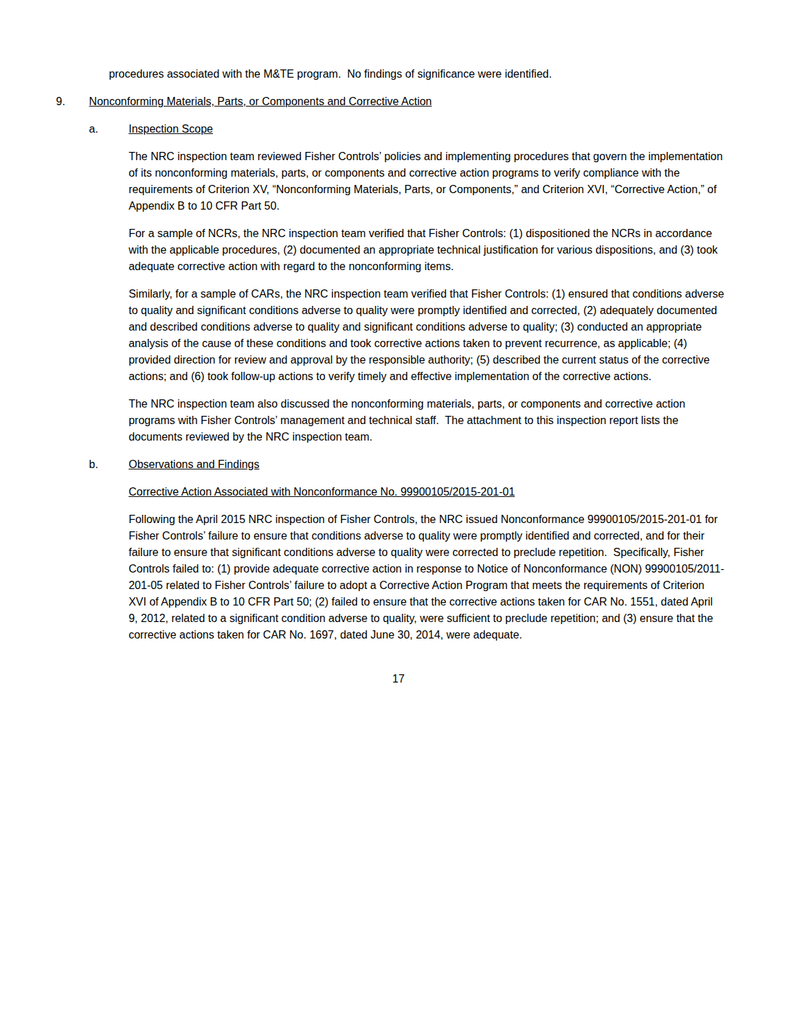procedures associated with the M&TE program. No findings of significance were identified.
9. Nonconforming Materials, Parts, or Components and Corrective Action
a. Inspection Scope
The NRC inspection team reviewed Fisher Controls’ policies and implementing procedures that govern the implementation of its nonconforming materials, parts, or components and corrective action programs to verify compliance with the requirements of Criterion XV, “Nonconforming Materials, Parts, or Components,” and Criterion XVI, “Corrective Action,” of Appendix B to 10 CFR Part 50.
For a sample of NCRs, the NRC inspection team verified that Fisher Controls: (1) dispositioned the NCRs in accordance with the applicable procedures, (2) documented an appropriate technical justification for various dispositions, and (3) took adequate corrective action with regard to the nonconforming items.
Similarly, for a sample of CARs, the NRC inspection team verified that Fisher Controls: (1) ensured that conditions adverse to quality and significant conditions adverse to quality were promptly identified and corrected, (2) adequately documented and described conditions adverse to quality and significant conditions adverse to quality; (3) conducted an appropriate analysis of the cause of these conditions and took corrective actions taken to prevent recurrence, as applicable; (4) provided direction for review and approval by the responsible authority; (5) described the current status of the corrective actions; and (6) took follow-up actions to verify timely and effective implementation of the corrective actions.
The NRC inspection team also discussed the nonconforming materials, parts, or components and corrective action programs with Fisher Controls’ management and technical staff. The attachment to this inspection report lists the documents reviewed by the NRC inspection team.
b. Observations and Findings
Corrective Action Associated with Nonconformance No. 99900105/2015-201-01
Following the April 2015 NRC inspection of Fisher Controls, the NRC issued Nonconformance 99900105/2015-201-01 for Fisher Controls’ failure to ensure that conditions adverse to quality were promptly identified and corrected, and for their failure to ensure that significant conditions adverse to quality were corrected to preclude repetition. Specifically, Fisher Controls failed to: (1) provide adequate corrective action in response to Notice of Nonconformance (NON) 99900105/2011-201-05 related to Fisher Controls’ failure to adopt a Corrective Action Program that meets the requirements of Criterion XVI of Appendix B to 10 CFR Part 50; (2) failed to ensure that the corrective actions taken for CAR No. 1551, dated April 9, 2012, related to a significant condition adverse to quality, were sufficient to preclude repetition; and (3) ensure that the corrective actions taken for CAR No. 1697, dated June 30, 2014, were adequate.
17